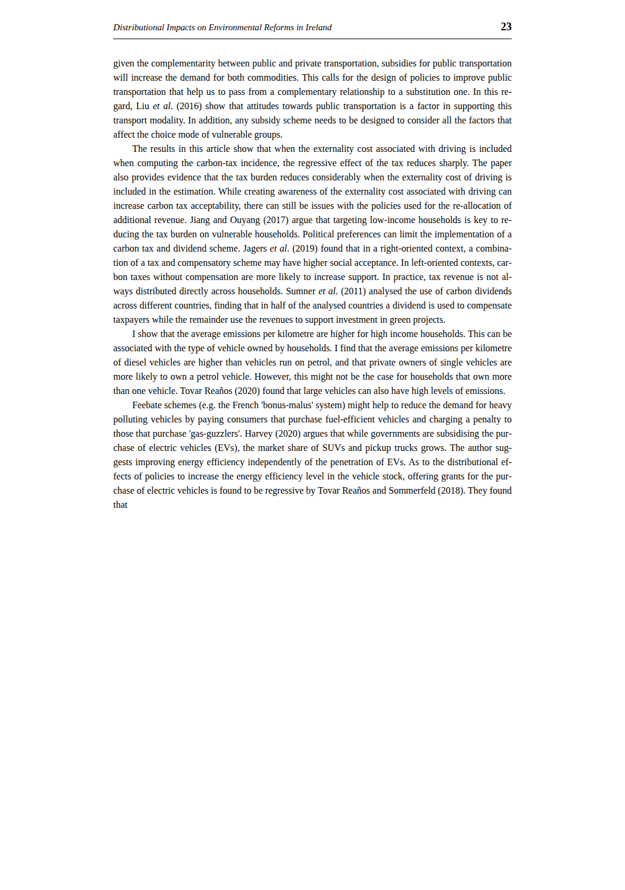Distributional Impacts on Environmental Reforms in Ireland 23
given the complementarity between public and private transportation, subsidies for public transportation will increase the demand for both commodities. This calls for the design of policies to improve public transportation that help us to pass from a complementary relationship to a substitution one. In this regard, Liu et al. (2016) show that attitudes towards public transportation is a factor in supporting this transport modality. In addition, any subsidy scheme needs to be designed to consider all the factors that affect the choice mode of vulnerable groups.
The results in this article show that when the externality cost associated with driving is included when computing the carbon-tax incidence, the regressive effect of the tax reduces sharply. The paper also provides evidence that the tax burden reduces considerably when the externality cost of driving is included in the estimation. While creating awareness of the externality cost associated with driving can increase carbon tax acceptability, there can still be issues with the policies used for the re-allocation of additional revenue. Jiang and Ouyang (2017) argue that targeting low-income households is key to reducing the tax burden on vulnerable households. Political preferences can limit the implementation of a carbon tax and dividend scheme. Jagers et al. (2019) found that in a right-oriented context, a combination of a tax and compensatory scheme may have higher social acceptance. In left-oriented contexts, carbon taxes without compensation are more likely to increase support. In practice, tax revenue is not always distributed directly across households. Sumner et al. (2011) analysed the use of carbon dividends across different countries, finding that in half of the analysed countries a dividend is used to compensate taxpayers while the remainder use the revenues to support investment in green projects.
I show that the average emissions per kilometre are higher for high income households. This can be associated with the type of vehicle owned by households. I find that the average emissions per kilometre of diesel vehicles are higher than vehicles run on petrol, and that private owners of single vehicles are more likely to own a petrol vehicle. However, this might not be the case for households that own more than one vehicle. Tovar Reaños (2020) found that large vehicles can also have high levels of emissions.
Feebate schemes (e.g. the French 'bonus-malus' system) might help to reduce the demand for heavy polluting vehicles by paying consumers that purchase fuel-efficient vehicles and charging a penalty to those that purchase 'gas-guzzlers'. Harvey (2020) argues that while governments are subsidising the purchase of electric vehicles (EVs), the market share of SUVs and pickup trucks grows. The author suggests improving energy efficiency independently of the penetration of EVs. As to the distributional effects of policies to increase the energy efficiency level in the vehicle stock, offering grants for the purchase of electric vehicles is found to be regressive by Tovar Reaños and Sommerfeld (2018). They found that